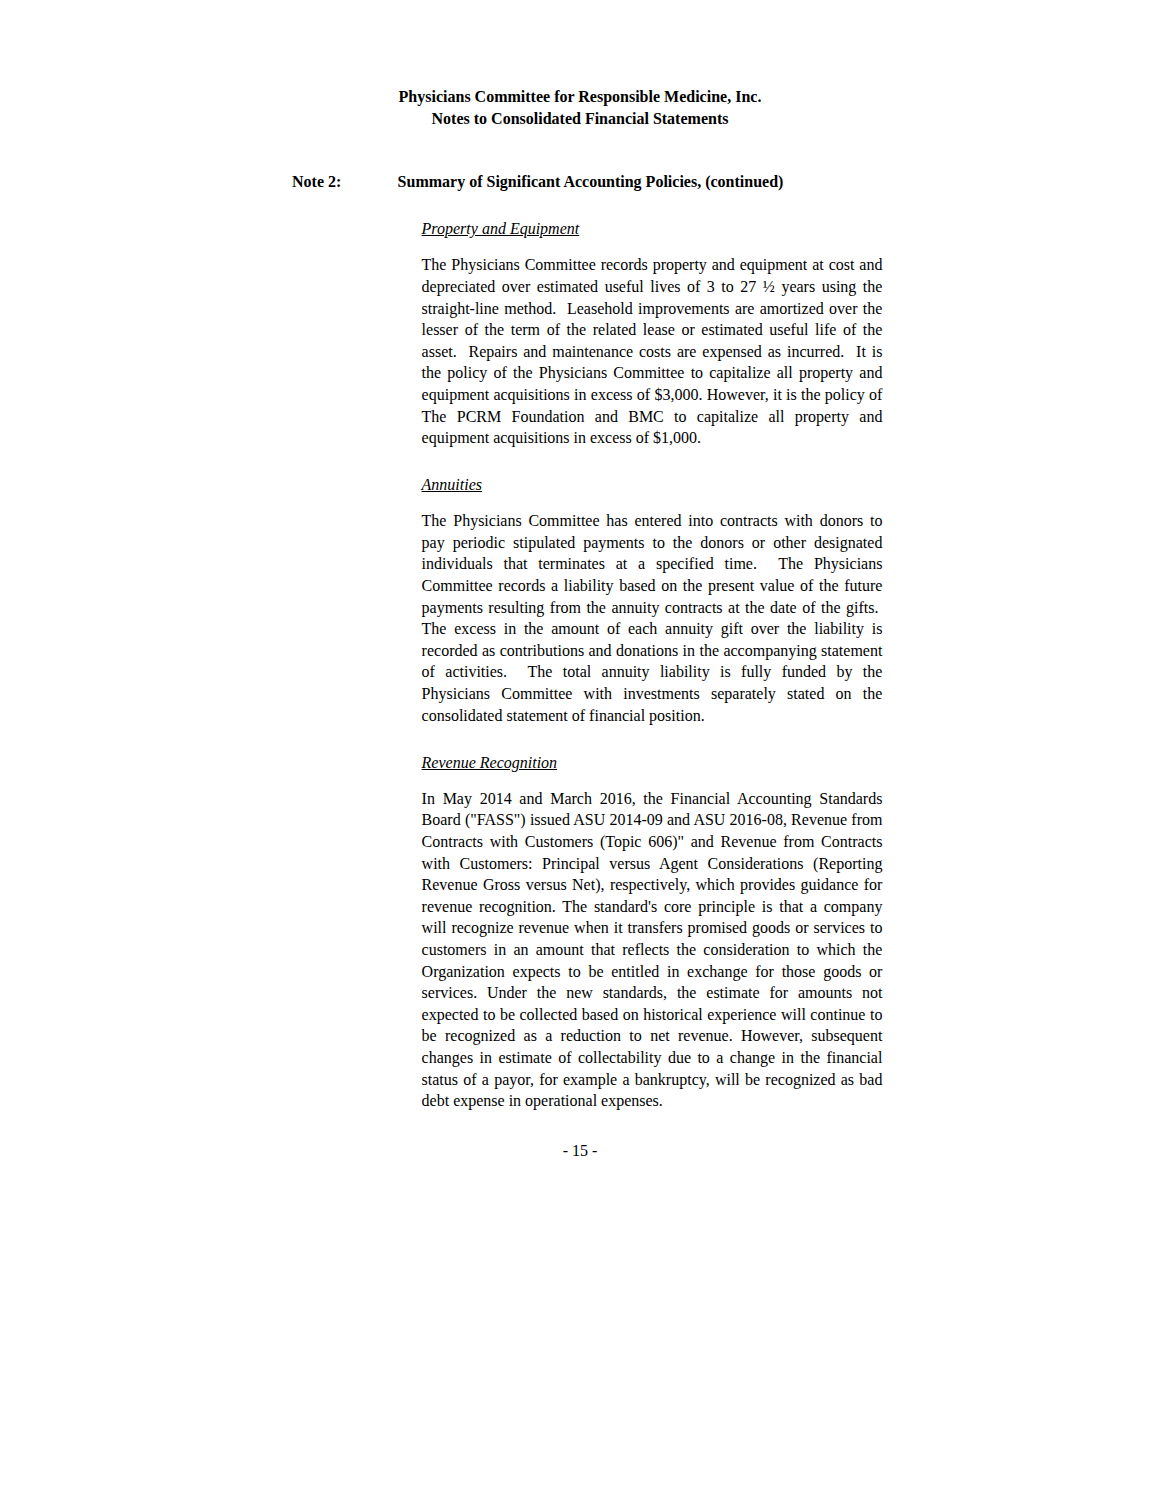Physicians Committee for Responsible Medicine, Inc. Notes to Consolidated Financial Statements
Note 2:
Summary of Significant Accounting Policies, (continued)
Property and Equipment
The Physicians Committee records property and equipment at cost and depreciated over estimated useful lives of 3 to 27 ½ years using the straight-line method. Leasehold improvements are amortized over the lesser of the term of the related lease or estimated useful life of the asset. Repairs and maintenance costs are expensed as incurred. It is the policy of the Physicians Committee to capitalize all property and equipment acquisitions in excess of $3,000. However, it is the policy of The PCRM Foundation and BMC to capitalize all property and equipment acquisitions in excess of $1,000.
Annuities
The Physicians Committee has entered into contracts with donors to pay periodic stipulated payments to the donors or other designated individuals that terminates at a specified time. The Physicians Committee records a liability based on the present value of the future payments resulting from the annuity contracts at the date of the gifts. The excess in the amount of each annuity gift over the liability is recorded as contributions and donations in the accompanying statement of activities. The total annuity liability is fully funded by the Physicians Committee with investments separately stated on the consolidated statement of financial position.
Revenue Recognition
In May 2014 and March 2016, the Financial Accounting Standards Board ("FASS") issued ASU 2014-09 and ASU 2016-08, Revenue from Contracts with Customers (Topic 606)" and Revenue from Contracts with Customers: Principal versus Agent Considerations (Reporting Revenue Gross versus Net), respectively, which provides guidance for revenue recognition. The standard's core principle is that a company will recognize revenue when it transfers promised goods or services to customers in an amount that reflects the consideration to which the Organization expects to be entitled in exchange for those goods or services. Under the new standards, the estimate for amounts not expected to be collected based on historical experience will continue to be recognized as a reduction to net revenue. However, subsequent changes in estimate of collectability due to a change in the financial status of a payor, for example a bankruptcy, will be recognized as bad debt expense in operational expenses.
- 15 -